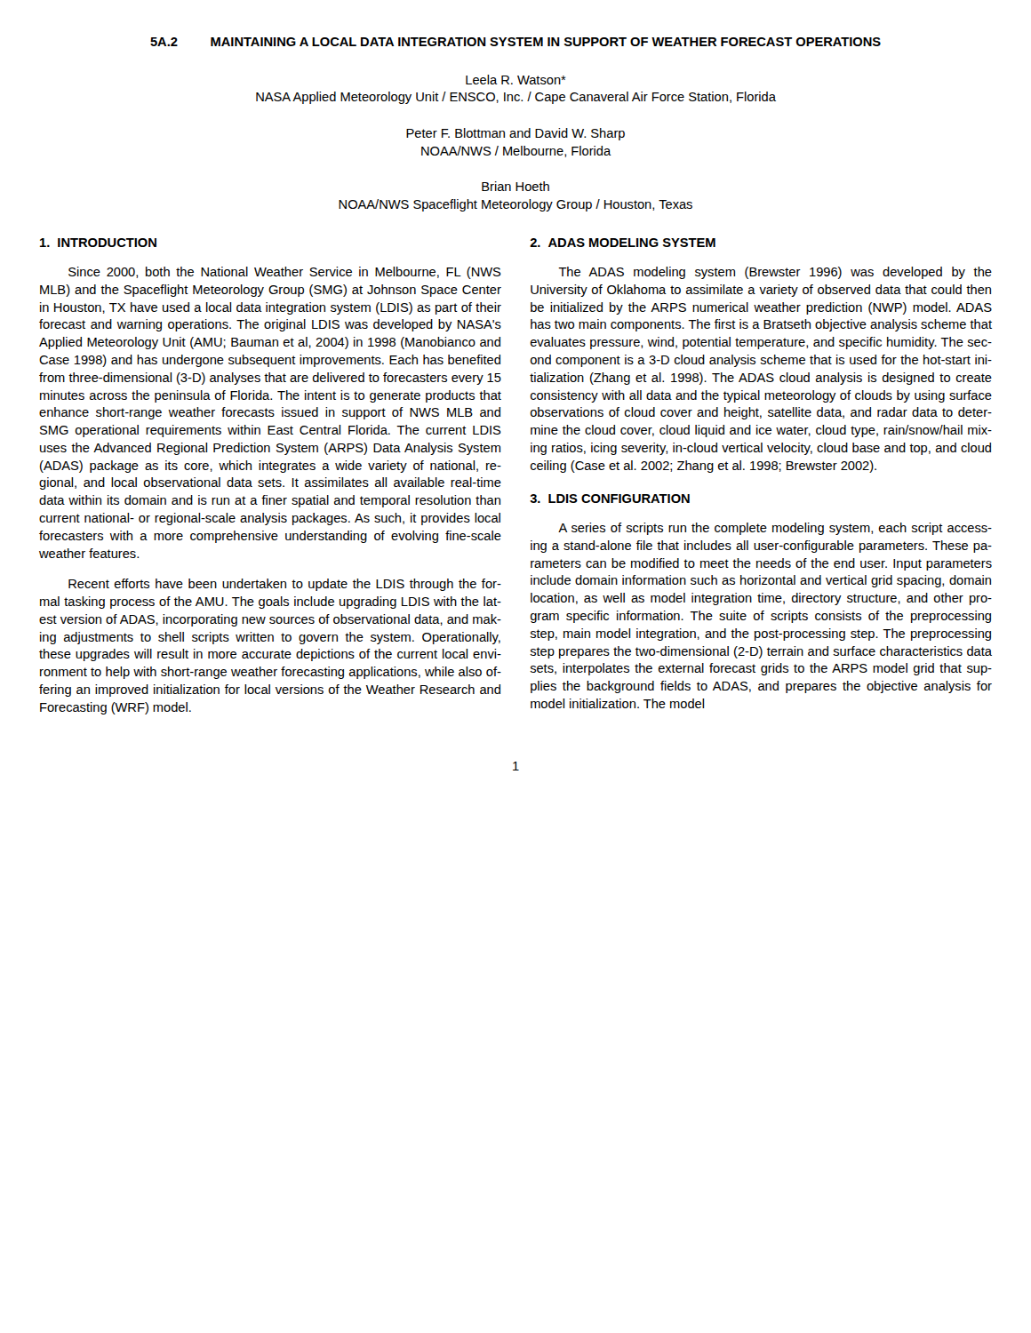5A.2 Maintaining a Local Data Integration System in Support of Weather Forecast Operations
Leela R. Watson*
NASA Applied Meteorology Unit / ENSCO, Inc. / Cape Canaveral Air Force Station, Florida
Peter F. Blottman and David W. Sharp
NOAA/NWS / Melbourne, Florida
Brian Hoeth
NOAA/NWS Spaceflight Meteorology Group / Houston, Texas
1. Introduction
Since 2000, both the National Weather Service in Melbourne, FL (NWS MLB) and the Spaceflight Meteorology Group (SMG) at Johnson Space Center in Houston, TX have used a local data integration system (LDIS) as part of their forecast and warning operations. The original LDIS was developed by NASA's Applied Meteorology Unit (AMU; Bauman et al, 2004) in 1998 (Manobianco and Case 1998) and has undergone subsequent improvements. Each has benefited from three-dimensional (3-D) analyses that are delivered to forecasters every 15 minutes across the peninsula of Florida. The intent is to generate products that enhance short-range weather forecasts issued in support of NWS MLB and SMG operational requirements within East Central Florida. The current LDIS uses the Advanced Regional Prediction System (ARPS) Data Analysis System (ADAS) package as its core, which integrates a wide variety of national, regional, and local observational data sets. It assimilates all available real-time data within its domain and is run at a finer spatial and temporal resolution than current national- or regional-scale analysis packages. As such, it provides local forecasters with a more comprehensive understanding of evolving fine-scale weather features.
Recent efforts have been undertaken to update the LDIS through the formal tasking process of the AMU. The goals include upgrading LDIS with the latest version of ADAS, incorporating new sources of observational data, and making adjustments to shell scripts written to govern the system. Operationally, these upgrades will result in more accurate depictions of the current local environment to help with short-range weather forecasting applications, while also offering an improved initialization for local versions of the Weather Research and Forecasting (WRF) model.
2. ADAS Modeling System
The ADAS modeling system (Brewster 1996) was developed by the University of Oklahoma to assimilate a variety of observed data that could then be initialized by the ARPS numerical weather prediction (NWP) model. ADAS has two main components. The first is a Bratseth objective analysis scheme that evaluates pressure, wind, potential temperature, and specific humidity. The second component is a 3-D cloud analysis scheme that is used for the hot-start initialization (Zhang et al. 1998). The ADAS cloud analysis is designed to create consistency with all data and the typical meteorology of clouds by using surface observations of cloud cover and height, satellite data, and radar data to determine the cloud cover, cloud liquid and ice water, cloud type, rain/snow/hail mixing ratios, icing severity, in-cloud vertical velocity, cloud base and top, and cloud ceiling (Case et al. 2002; Zhang et al. 1998; Brewster 2002).
3. LDIS Configuration
A series of scripts run the complete modeling system, each script accessing a stand-alone file that includes all user-configurable parameters. These parameters can be modified to meet the needs of the end user. Input parameters include domain information such as horizontal and vertical grid spacing, domain location, as well as model integration time, directory structure, and other program specific information. The suite of scripts consists of the preprocessing step, main model integration, and the post-processing step. The preprocessing step prepares the two-dimensional (2-D) terrain and surface characteristics data sets, interpolates the external forecast grids to the ARPS model grid that supplies the background fields to ADAS, and prepares the objective analysis for model initialization. The model
1